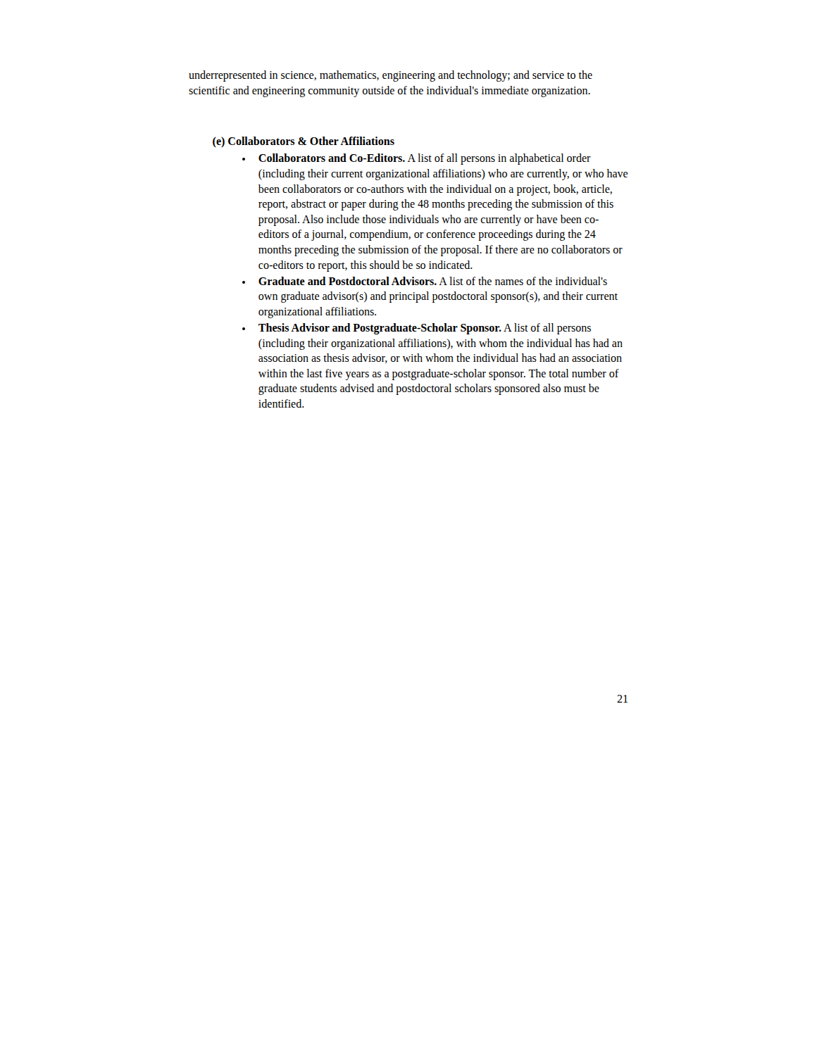underrepresented in science, mathematics, engineering and technology; and service to the scientific and engineering community outside of the individual's immediate organization.
(e) Collaborators & Other Affiliations
Collaborators and Co-Editors. A list of all persons in alphabetical order (including their current organizational affiliations) who are currently, or who have been collaborators or co-authors with the individual on a project, book, article, report, abstract or paper during the 48 months preceding the submission of this proposal. Also include those individuals who are currently or have been co-editors of a journal, compendium, or conference proceedings during the 24 months preceding the submission of the proposal. If there are no collaborators or co-editors to report, this should be so indicated.
Graduate and Postdoctoral Advisors. A list of the names of the individual's own graduate advisor(s) and principal postdoctoral sponsor(s), and their current organizational affiliations.
Thesis Advisor and Postgraduate-Scholar Sponsor. A list of all persons (including their organizational affiliations), with whom the individual has had an association as thesis advisor, or with whom the individual has had an association within the last five years as a postgraduate-scholar sponsor. The total number of graduate students advised and postdoctoral scholars sponsored also must be identified.
21